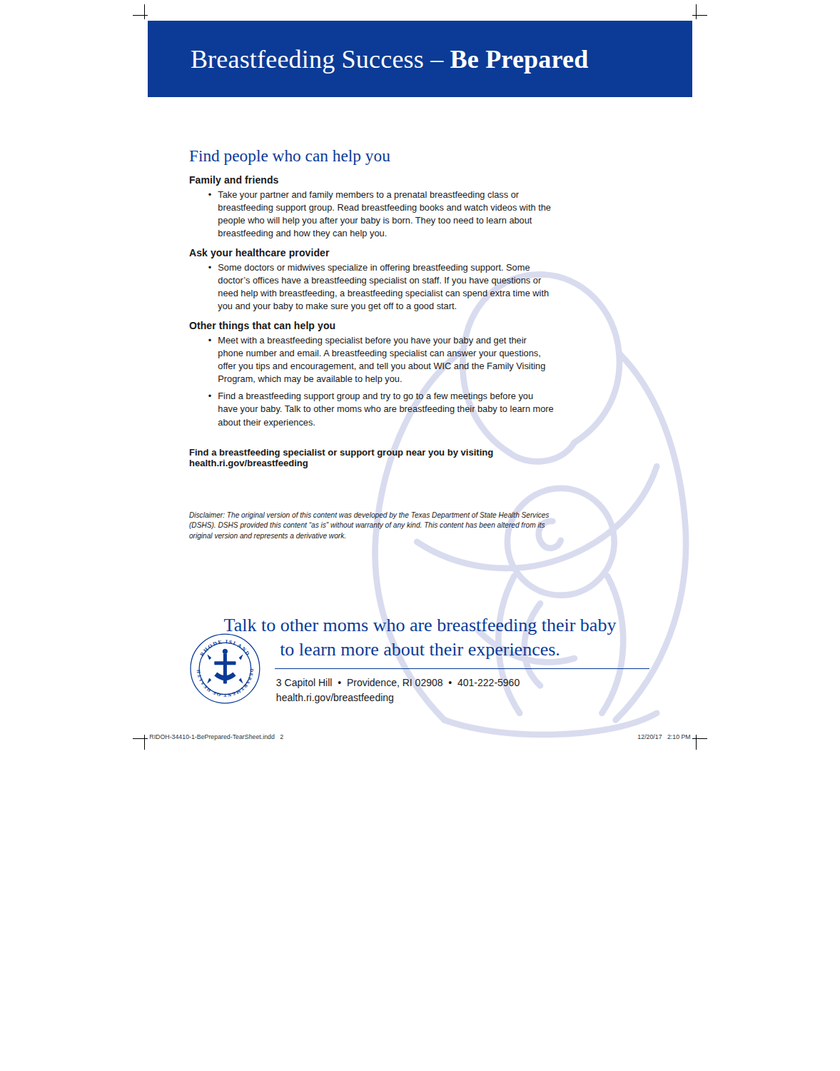Breastfeeding Success – Be Prepared
Find people who can help you
Family and friends
Take your partner and family members to a prenatal breastfeeding class or breastfeeding support group. Read breastfeeding books and watch videos with the people who will help you after your baby is born. They too need to learn about breastfeeding and how they can help you.
Ask your healthcare provider
Some doctors or midwives specialize in offering breastfeeding support. Some doctor’s offices have a breastfeeding specialist on staff. If you have questions or need help with breastfeeding, a breastfeeding specialist can spend extra time with you and your baby to make sure you get off to a good start.
Other things that can help you
Meet with a breastfeeding specialist before you have your baby and get their phone number and email. A breastfeeding specialist can answer your questions, offer you tips and encouragement, and tell you about WIC and the Family Visiting Program, which may be available to help you.
Find a breastfeeding support group and try to go to a few meetings before you have your baby. Talk to other moms who are breastfeeding their baby to learn more about their experiences.
Find a breastfeeding specialist or support group near you by visiting health.ri.gov/breastfeeding
Disclaimer: The original version of this content was developed by the Texas Department of State Health Services (DSHS). DSHS provided this content “as is” without warranty of any kind. This content has been altered from its original version and represents a derivative work.
Talk to other moms who are breastfeeding their baby
to learn more about their experiences.
RHODE ISLAND DEPARTMENT OF HEALTH
3 Capitol Hill • Providence, RI 02908 • 401-222-5960
health.ri.gov/breastfeeding
RIDOH-34410-1-BePrepared-TearSheet.indd 2 12/20/17 2:10 PM